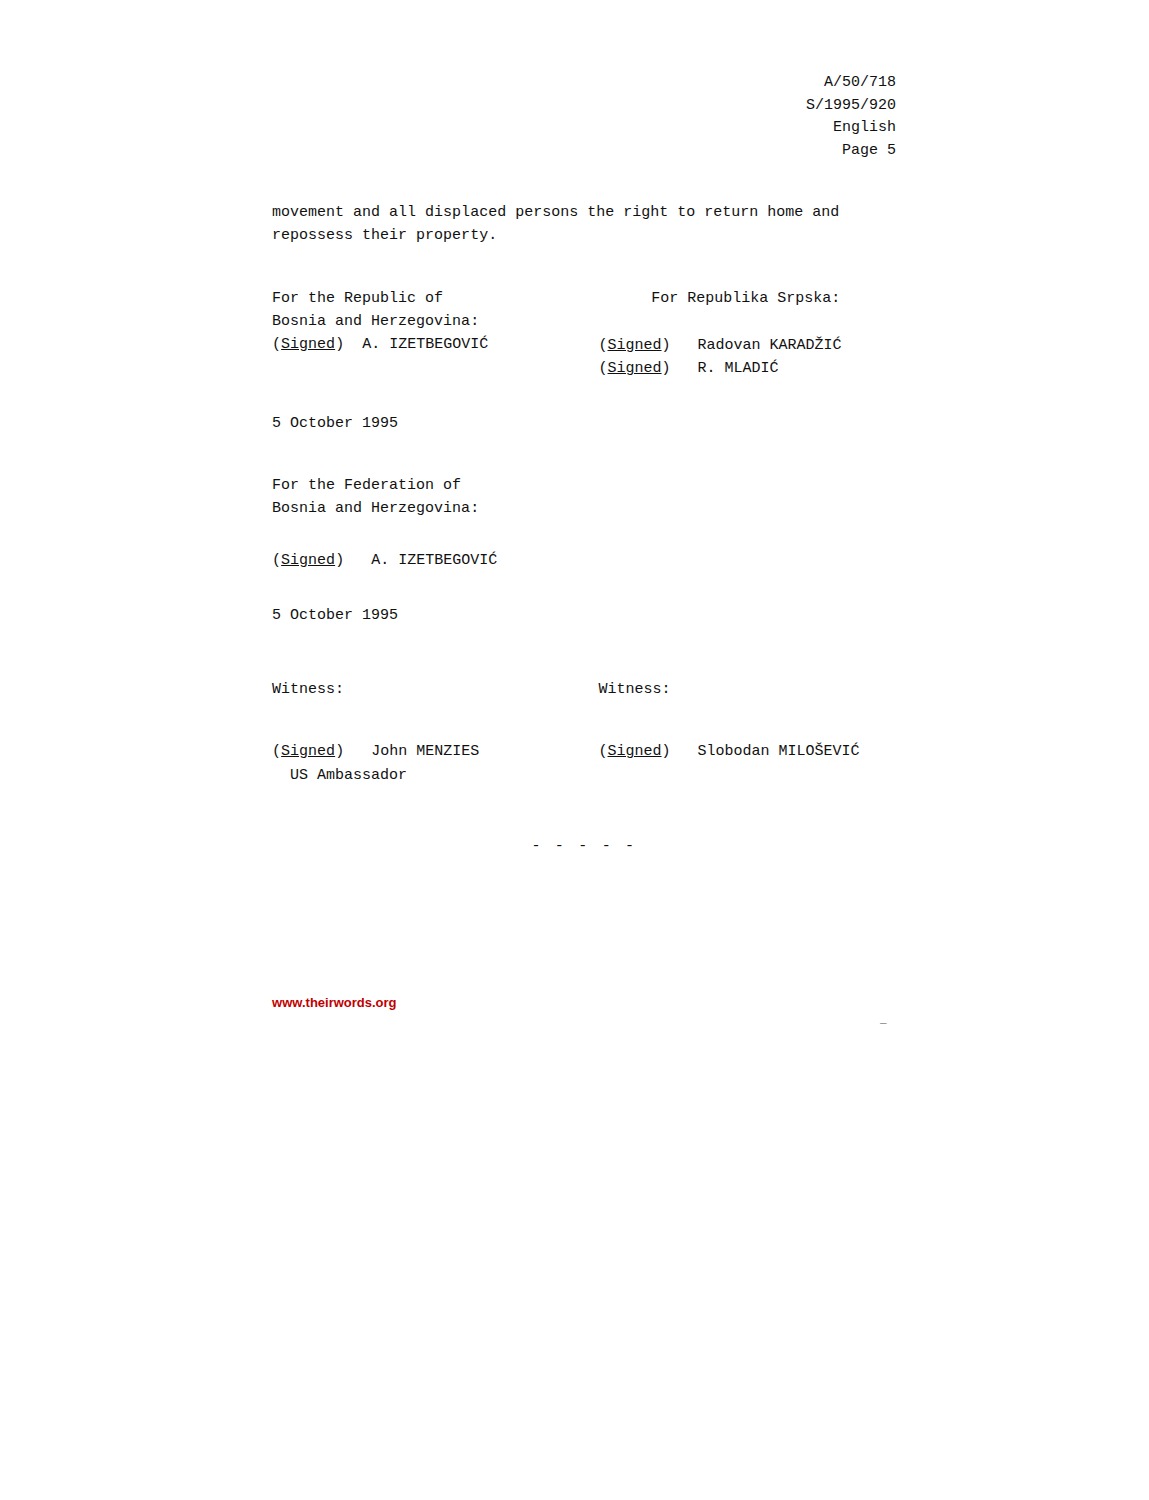A/50/718 S/1995/920 English Page 5
movement and all displaced persons the right to return home and repossess their property.
For the Republic of
Bosnia and Herzegovina:
(Signed) A. IZETBEGOVIĆ
For Republika Srpska:
(Signed) Radovan KARADŽIĆ
(Signed) R. MLADIĆ
5 October 1995
For the Federation of
Bosnia and Herzegovina:
(Signed) A. IZETBEGOVIĆ
5 October 1995
Witness:
Witness:
(Signed) John MENZIES
US Ambassador
(Signed) Slobodan MILOŠEVIĆ
- - - - -
www.theirwords.org
_